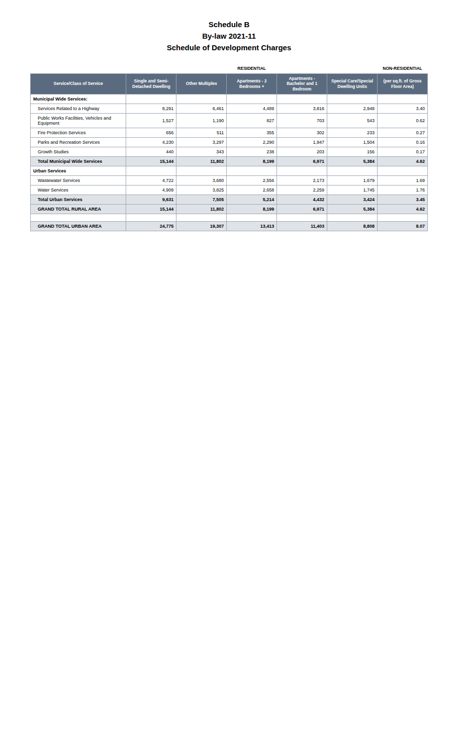Schedule B
By-law 2021-11
Schedule of Development Charges
| | RESIDENTIAL | NON-RESIDENTIAL |
| --- | --- | --- |
| Service/Class of Service | Single and Semi-Detached Dwelling | Other Multiples | Apartments - 2 Bedrooms + | Apartments - Bachelor and 1 Bedroom | Special Care/Special Dwelling Units | (per sq.ft. of Gross Floor Area) |
| Municipal Wide Services: | | | | | | |
| Services Related to a Highway | 8,291 | 6,461 | 4,489 | 3,816 | 2,948 | 3.40 |
| Public Works Facilities, Vehicles and Equipment | 1,527 | 1,190 | 827 | 703 | 543 | 0.62 |
| Fire Protection Services | 656 | 511 | 355 | 302 | 233 | 0.27 |
| Parks and Recreation Services | 4,230 | 3,297 | 2,290 | 1,947 | 1,504 | 0.16 |
| Growth Studies | 440 | 343 | 238 | 203 | 156 | 0.17 |
| Total Municipal Wide Services | 15,144 | 11,802 | 8,199 | 6,971 | 5,384 | 4.62 |
| Urban Services | | | | | | |
| Wastewater Services | 4,722 | 3,680 | 2,556 | 2,173 | 1,679 | 1.69 |
| Water Services | 4,909 | 3,825 | 2,658 | 2,259 | 1,745 | 1.76 |
| Total Urban Services | 9,631 | 7,505 | 5,214 | 4,432 | 3,424 | 3.45 |
| GRAND TOTAL RURAL AREA | 15,144 | 11,802 | 8,199 | 6,971 | 5,384 | 4.62 |
| GRAND TOTAL URBAN AREA | 24,775 | 19,307 | 13,413 | 11,403 | 8,808 | 8.07 |